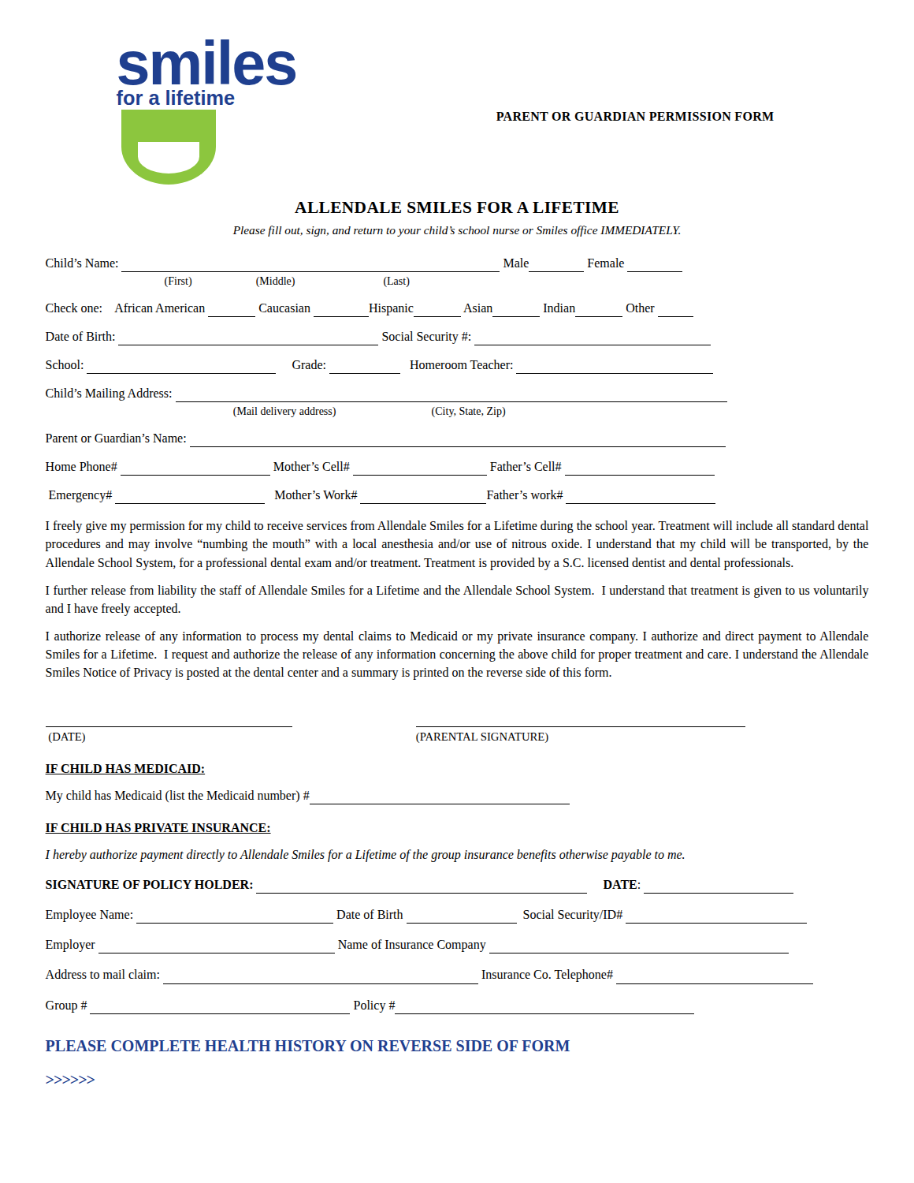smiles
for a lifetime
PARENT OR GUARDIAN PERMISSION FORM
ALLENDALE SMILES FOR A LIFETIME
Please fill out, sign, and return to your child’s school nurse or Smiles office IMMEDIATELY.
Child’s Name: Male Female
(First) (Middle) (Last)
Check one: African American Caucasian Hispanic Asian Indian Other
Date of Birth: Social Security #:
School: Grade: Homeroom Teacher:
Child’s Mailing Address:
(Mail delivery address) (City, State, Zip)
Parent or Guardian’s Name:
Home Phone# Mother’s Cell# Father’s Cell#
Emergency# Mother’s Work# Father’s work#
I freely give my permission for my child to receive services from Allendale Smiles for a Lifetime during the school year. Treatment will include all standard dental procedures and may involve “numbing the mouth” with a local anesthesia and/or use of nitrous oxide. I understand that my child will be transported, by the Allendale School System, for a professional dental exam and/or treatment. Treatment is provided by a S.C. licensed dentist and dental professionals.
I further release from liability the staff of Allendale Smiles for a Lifetime and the Allendale School System. I understand that treatment is given to us voluntarily and I have freely accepted.
I authorize release of any information to process my dental claims to Medicaid or my private insurance company. I authorize and direct payment to Allendale Smiles for a Lifetime. I request and authorize the release of any information concerning the above child for proper treatment and care. I understand the Allendale Smiles Notice of Privacy is posted at the dental center and a summary is printed on the reverse side of this form.
| (DATE) | | (PARENTAL SIGNATURE) | |
IF CHILD HAS MEDICAID:
My child has Medicaid (list the Medicaid number) #
IF CHILD HAS PRIVATE INSURANCE:
I hereby authorize payment directly to Allendale Smiles for a Lifetime of the group insurance benefits otherwise payable to me.
SIGNATURE OF POLICY HOLDER: DATE:
Employee Name: Date of Birth Social Security/ID#
Employer Name of Insurance Company
Address to mail claim: Insurance Co. Telephone#
Group # Policy #
PLEASE COMPLETE HEALTH HISTORY ON REVERSE SIDE OF FORM
>>>>>>